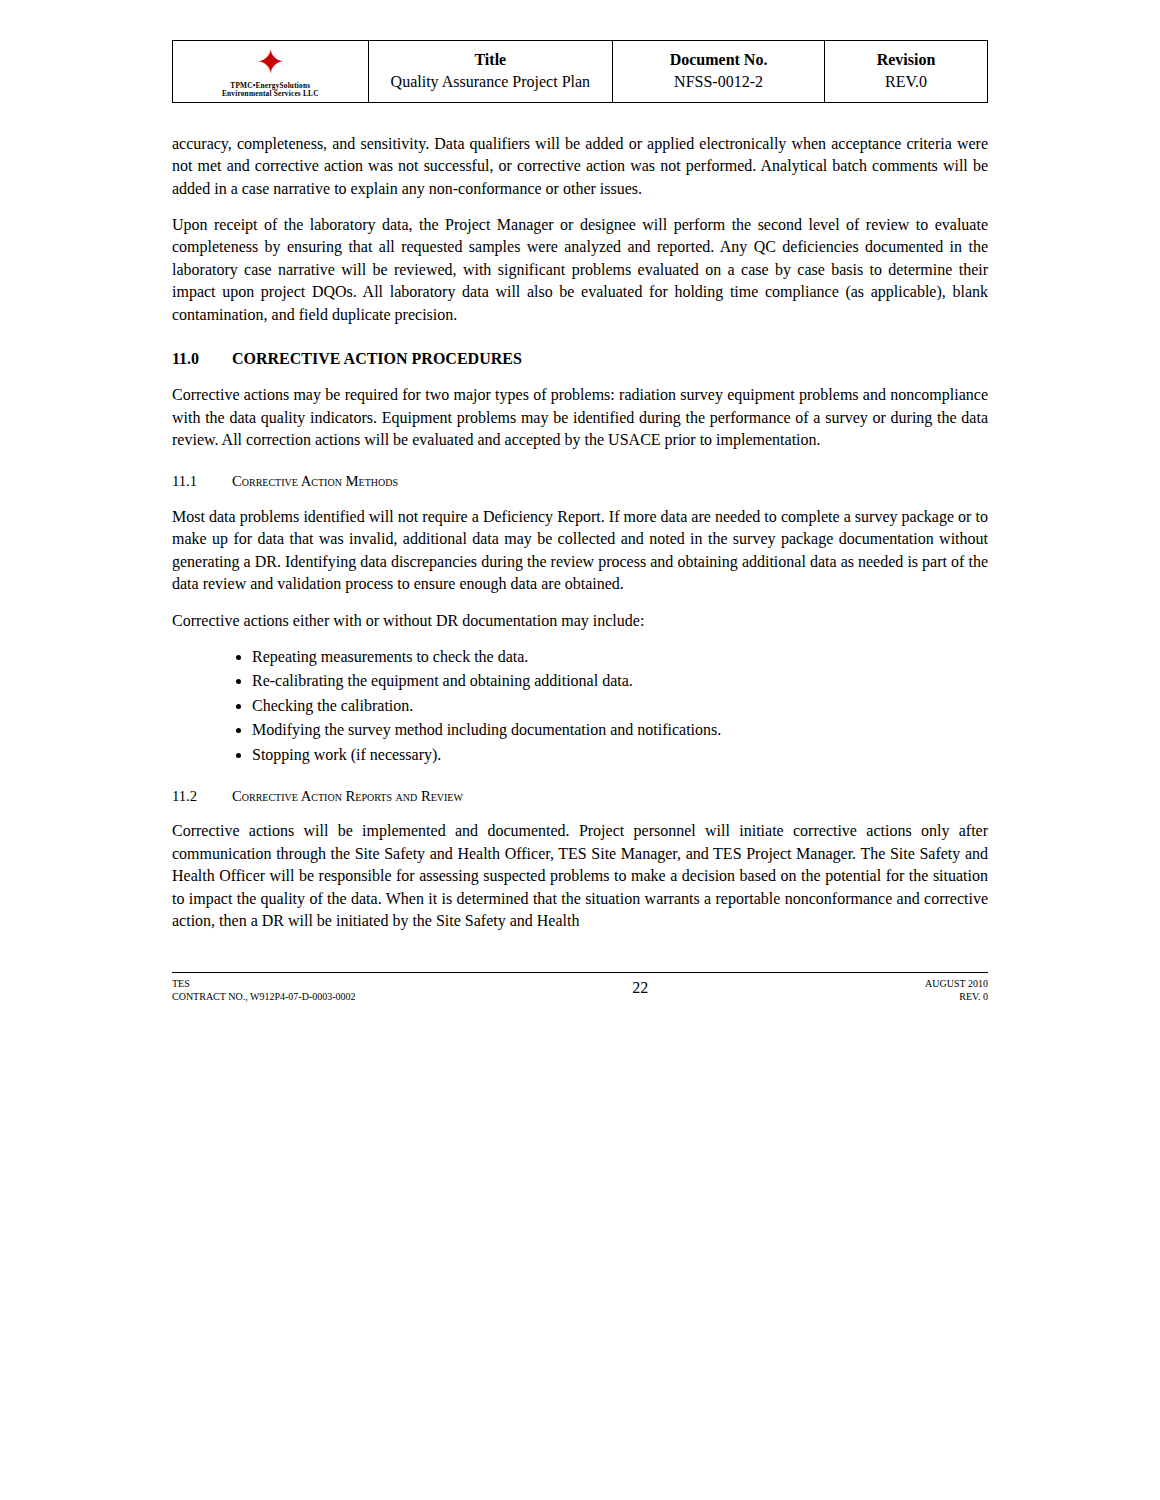| ✦ TPMC•EnergySolutions Environmental Services LLC | Title Quality Assurance Project Plan | Document No. NFSS-0012-2 | Revision REV.0 |
accuracy, completeness, and sensitivity. Data qualifiers will be added or applied electronically when acceptance criteria were not met and corrective action was not successful, or corrective action was not performed. Analytical batch comments will be added in a case narrative to explain any non-conformance or other issues.
Upon receipt of the laboratory data, the Project Manager or designee will perform the second level of review to evaluate completeness by ensuring that all requested samples were analyzed and reported. Any QC deficiencies documented in the laboratory case narrative will be reviewed, with significant problems evaluated on a case by case basis to determine their impact upon project DQOs. All laboratory data will also be evaluated for holding time compliance (as applicable), blank contamination, and field duplicate precision.
11.0 CORRECTIVE ACTION PROCEDURES
Corrective actions may be required for two major types of problems: radiation survey equipment problems and noncompliance with the data quality indicators. Equipment problems may be identified during the performance of a survey or during the data review. All correction actions will be evaluated and accepted by the USACE prior to implementation.
11.1 Corrective Action Methods
Most data problems identified will not require a Deficiency Report. If more data are needed to complete a survey package or to make up for data that was invalid, additional data may be collected and noted in the survey package documentation without generating a DR. Identifying data discrepancies during the review process and obtaining additional data as needed is part of the data review and validation process to ensure enough data are obtained.
Corrective actions either with or without DR documentation may include:
Repeating measurements to check the data.
Re-calibrating the equipment and obtaining additional data.
Checking the calibration.
Modifying the survey method including documentation and notifications.
Stopping work (if necessary).
11.2 Corrective Action Reports and Review
Corrective actions will be implemented and documented. Project personnel will initiate corrective actions only after communication through the Site Safety and Health Officer, TES Site Manager, and TES Project Manager. The Site Safety and Health Officer will be responsible for assessing suspected problems to make a decision based on the potential for the situation to impact the quality of the data. When it is determined that the situation warrants a reportable nonconformance and corrective action, then a DR will be initiated by the Site Safety and Health
TES
CONTRACT NO., W912P4-07-D-0003-0002
AUGUST 2010
REV. 0
22